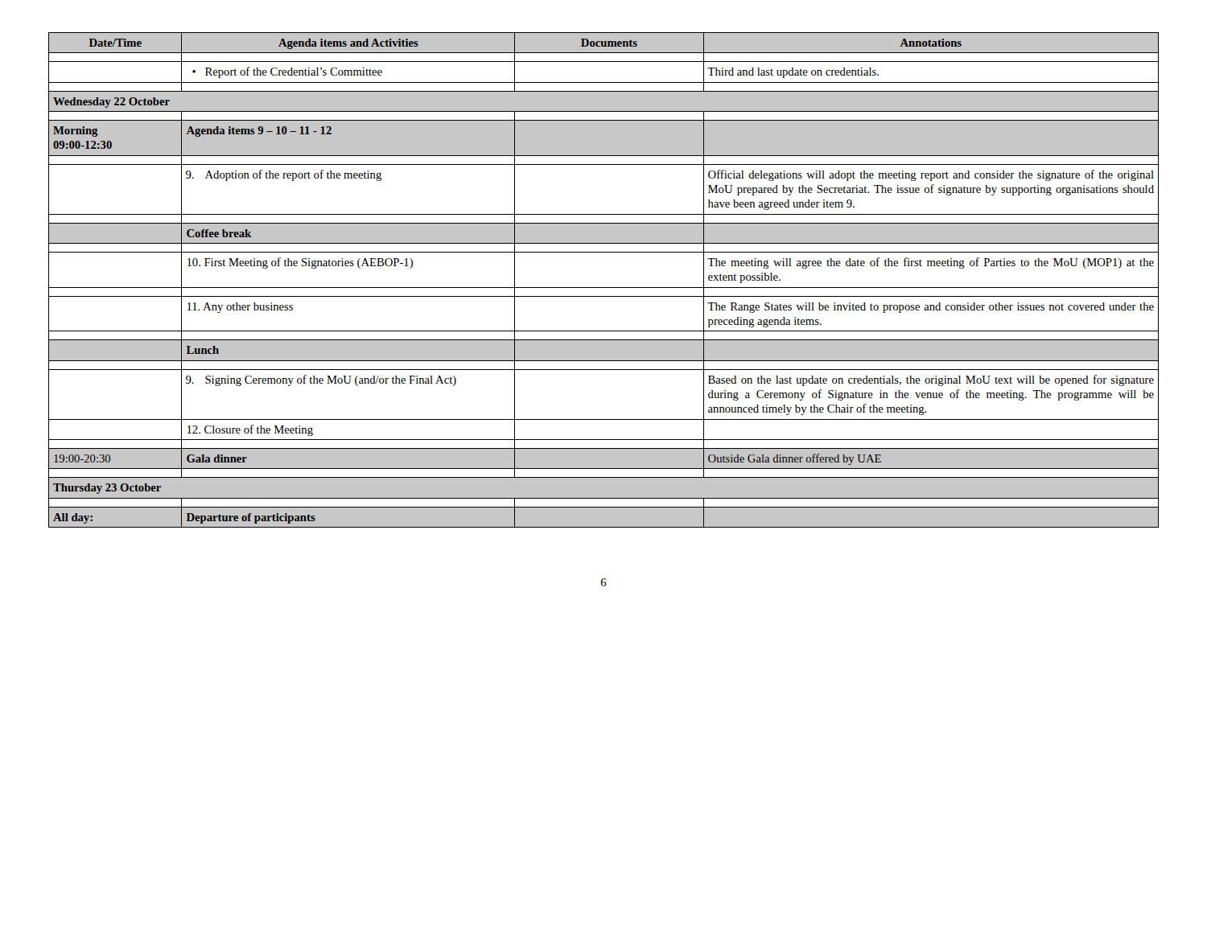| Date/Time | Agenda items and Activities | Documents | Annotations |
| --- | --- | --- | --- |
| | Report of the Credential’s Committee | | Third and last update on credentials. |
| Wednesday 22 October |
| Morning 09:00-12:30 | Agenda items 9 – 10 – 11 - 12 | | |
| | 9. Adoption of the report of the meeting | | Official delegations will adopt the meeting report and consider the signature of the original MoU prepared by the Secretariat. The issue of signature by supporting organisations should have been agreed under item 9. |
| | Coffee break | | |
| | 10. First Meeting of the Signatories (AEBOP-1) | | The meeting will agree the date of the first meeting of Parties to the MoU (MOP1) at the extent possible. |
| | 11. Any other business | | The Range States will be invited to propose and consider other issues not covered under the preceding agenda items. |
| | Lunch | | |
| | 9. Signing Ceremony of the MoU (and/or the Final Act) | | Based on the last update on credentials, the original MoU text will be opened for signature during a Ceremony of Signature in the venue of the meeting. The programme will be announced timely by the Chair of the meeting. |
| | 12. Closure of the Meeting | | |
| 19:00-20:30 | Gala dinner | | Outside Gala dinner offered by UAE |
| Thursday 23 October |
| All day: | Departure of participants | | |
6